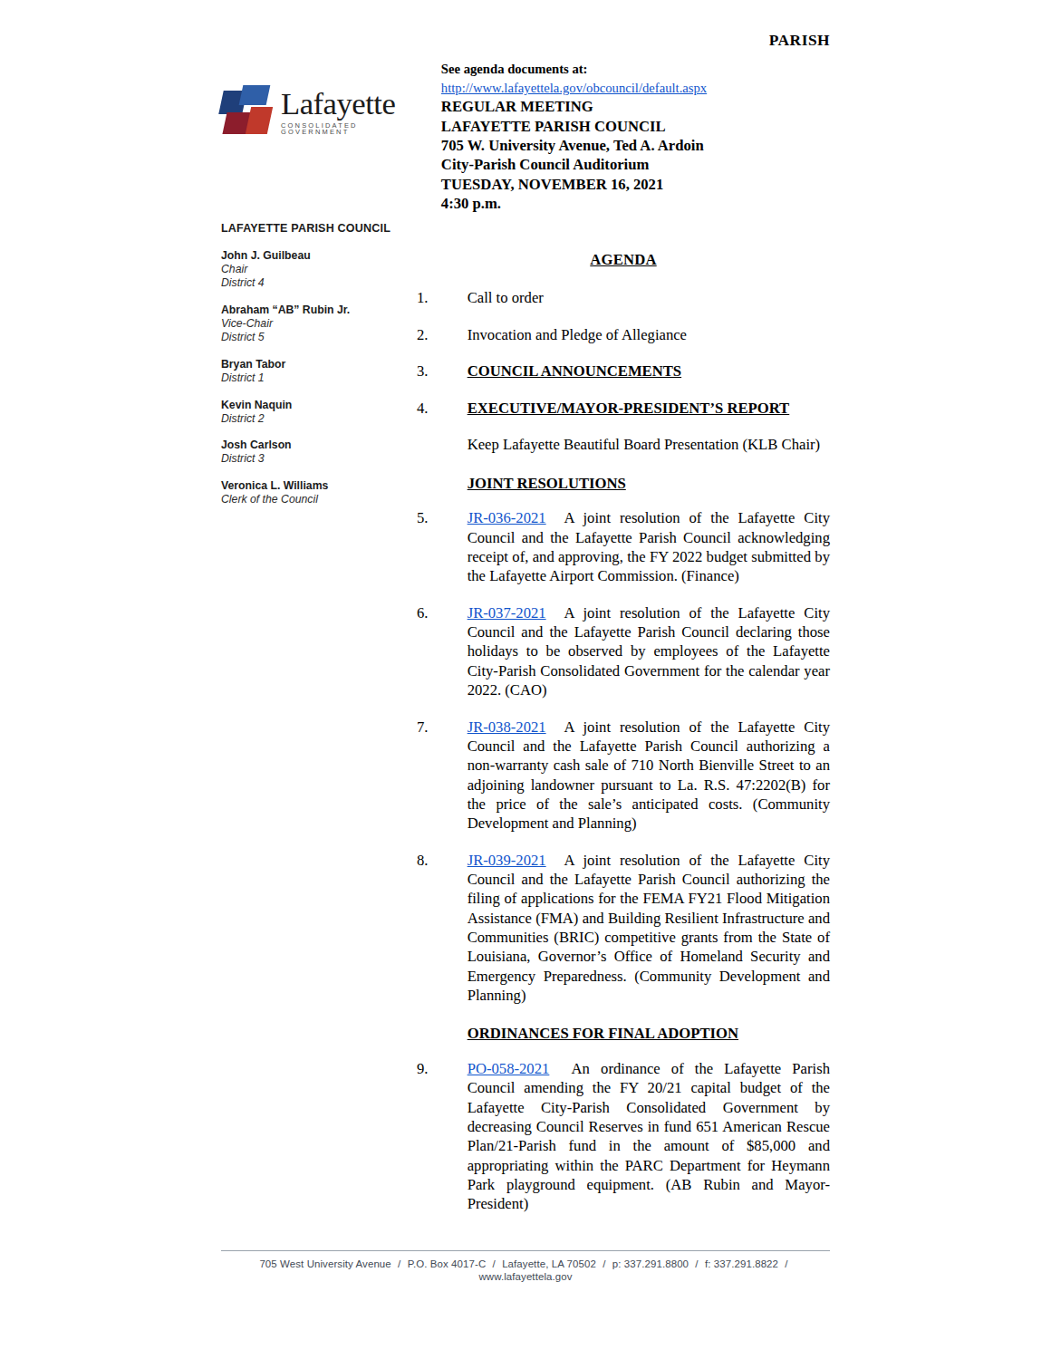PARISH
Lafayette
Consolidated Government
See agenda documents at:
http://www.lafayettela.gov/obcouncil/default.aspx
REGULAR MEETING
LAFAYETTE PARISH COUNCIL
705 W. University Avenue, Ted A. Ardoin
City-Parish Council Auditorium
TUESDAY, NOVEMBER 16, 2021
4:30 p.m.
LAFAYETTE PARISH COUNCIL
John J. Guilbeau
Chair
District 4
Abraham “AB” Rubin Jr.
Vice-Chair
District 5
Bryan Tabor
District 1
Kevin Naquin
District 2
Josh Carlson
District 3
Veronica L. Williams
Clerk of the Council
AGENDA
1.
Call to order
2.
Invocation and Pledge of Allegiance
3.
COUNCIL ANNOUNCEMENTS
4.
EXECUTIVE/MAYOR-PRESIDENT’S REPORT
Keep Lafayette Beautiful Board Presentation (KLB Chair)
JOINT RESOLUTIONS
5.
JR-036-2021 A joint resolution of the Lafayette City Council and the Lafayette Parish Council acknowledging receipt of, and approving, the FY 2022 budget submitted by the Lafayette Airport Commission. (Finance)
6.
JR-037-2021 A joint resolution of the Lafayette City Council and the Lafayette Parish Council declaring those holidays to be observed by employees of the Lafayette City-Parish Consolidated Government for the calendar year 2022. (CAO)
7.
JR-038-2021 A joint resolution of the Lafayette City Council and the Lafayette Parish Council authorizing a non-warranty cash sale of 710 North Bienville Street to an adjoining landowner pursuant to La. R.S. 47:2202(B) for the price of the sale’s anticipated costs. (Community Development and Planning)
8.
JR-039-2021 A joint resolution of the Lafayette City Council and the Lafayette Parish Council authorizing the filing of applications for the FEMA FY21 Flood Mitigation Assistance (FMA) and Building Resilient Infrastructure and Communities (BRIC) competitive grants from the State of Louisiana, Governor’s Office of Homeland Security and Emergency Preparedness. (Community Development and Planning)
ORDINANCES FOR FINAL ADOPTION
9.
PO-058-2021 An ordinance of the Lafayette Parish Council amending the FY 20/21 capital budget of the Lafayette City-Parish Consolidated Government by decreasing Council Reserves in fund 651 American Rescue Plan/21-Parish fund in the amount of $85,000 and appropriating within the PARC Department for Heymann Park playground equipment. (AB Rubin and Mayor-President)
705 West University Avenue / P.O. Box 4017-C / Lafayette, LA 70502 / p: 337.291.8800 / f: 337.291.8822 / www.lafayettela.gov